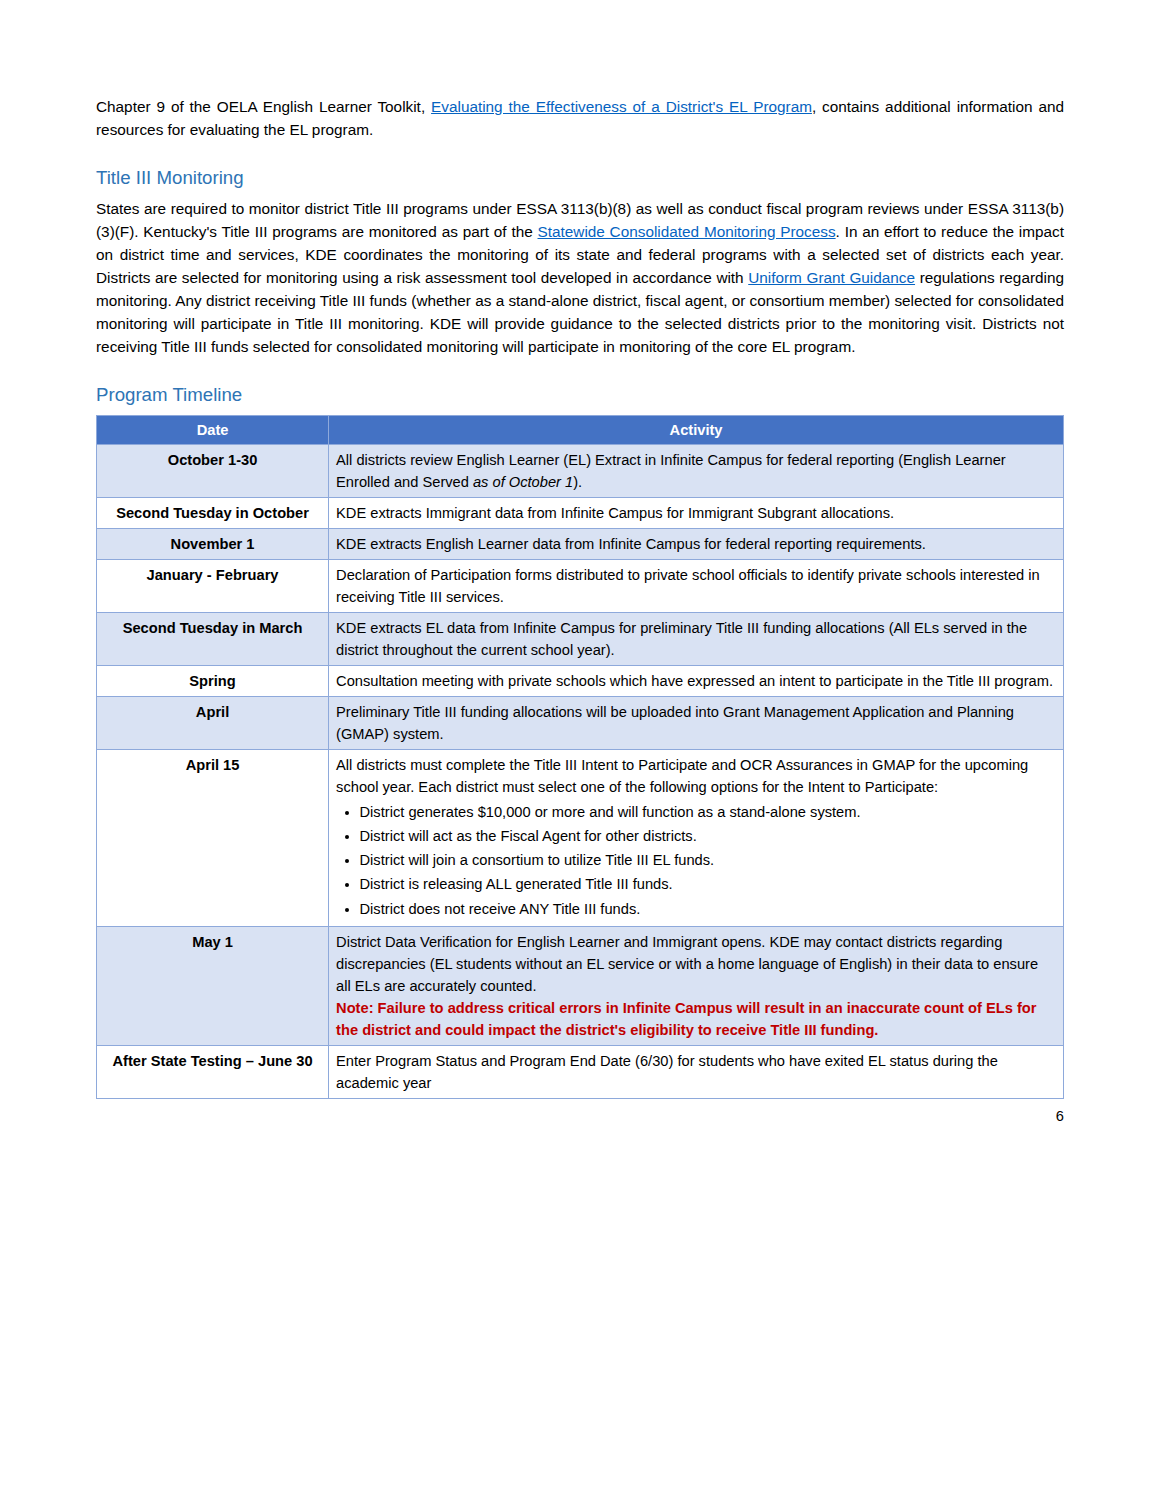Chapter 9 of the OELA English Learner Toolkit, Evaluating the Effectiveness of a District's EL Program, contains additional information and resources for evaluating the EL program.
Title III Monitoring
States are required to monitor district Title III programs under ESSA 3113(b)(8) as well as conduct fiscal program reviews under ESSA 3113(b)(3)(F). Kentucky's Title III programs are monitored as part of the Statewide Consolidated Monitoring Process. In an effort to reduce the impact on district time and services, KDE coordinates the monitoring of its state and federal programs with a selected set of districts each year. Districts are selected for monitoring using a risk assessment tool developed in accordance with Uniform Grant Guidance regulations regarding monitoring. Any district receiving Title III funds (whether as a stand-alone district, fiscal agent, or consortium member) selected for consolidated monitoring will participate in Title III monitoring. KDE will provide guidance to the selected districts prior to the monitoring visit. Districts not receiving Title III funds selected for consolidated monitoring will participate in monitoring of the core EL program.
Program Timeline
| Date | Activity |
| --- | --- |
| October 1-30 | All districts review English Learner (EL) Extract in Infinite Campus for federal reporting (English Learner Enrolled and Served as of October 1 ). |
| Second Tuesday in October | KDE extracts Immigrant data from Infinite Campus for Immigrant Subgrant allocations. |
| November 1 | KDE extracts English Learner data from Infinite Campus for federal reporting requirements. |
| January - February | Declaration of Participation forms distributed to private school officials to identify private schools interested in receiving Title III services. |
| Second Tuesday in March | KDE extracts EL data from Infinite Campus for preliminary Title III funding allocations (All ELs served in the district throughout the current school year). |
| Spring | Consultation meeting with private schools which have expressed an intent to participate in the Title III program. |
| April | Preliminary Title III funding allocations will be uploaded into Grant Management Application and Planning (GMAP) system. |
| April 15 | All districts must complete the Title III Intent to Participate and OCR Assurances in GMAP for the upcoming school year. Each district must select one of the following options for the Intent to Participate: District generates $10,000 or more and will function as a stand-alone system. District will act as the Fiscal Agent for other districts. District will join a consortium to utilize Title III EL funds. District is releasing ALL generated Title III funds. District does not receive ANY Title III funds. |
| May 1 | District Data Verification for English Learner and Immigrant opens. KDE may contact districts regarding discrepancies (EL students without an EL service or with a home language of English) in their data to ensure all ELs are accurately counted. Note: Failure to address critical errors in Infinite Campus will result in an inaccurate count of ELs for the district and could impact the district's eligibility to receive Title III funding. |
| After State Testing – June 30 | Enter Program Status and Program End Date (6/30) for students who have exited EL status during the academic year |
6